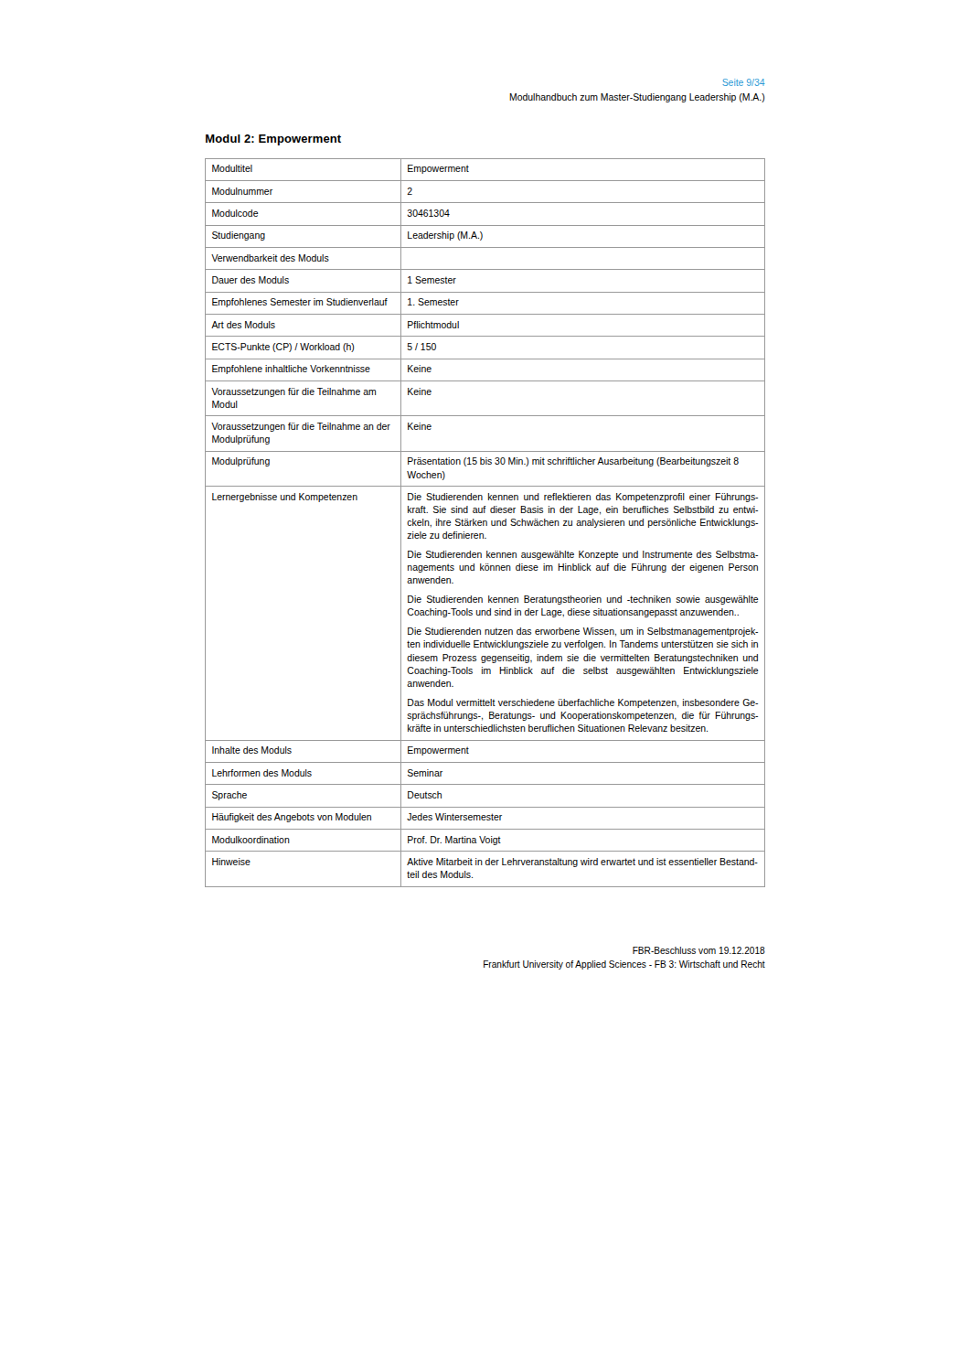Seite 9/34
Modulhandbuch zum Master-Studiengang Leadership (M.A.)
Modul 2: Empowerment
| Modultitel | Empowerment |
| Modulnummer | 2 |
| Modulcode | 30461304 |
| Studiengang | Leadership (M.A.) |
| Verwendbarkeit des Moduls | |
| Dauer des Moduls | 1 Semester |
| Empfohlenes Semester im Studienverlauf | 1. Semester |
| Art des Moduls | Pflichtmodul |
| ECTS-Punkte (CP) / Workload (h) | 5 / 150 |
| Empfohlene inhaltliche Vorkenntnisse | Keine |
| Voraussetzungen für die Teilnahme am Modul | Keine |
| Voraussetzungen für die Teilnahme an der Modulprüfung | Keine |
| Modulprüfung | Präsentation (15 bis 30 Min.) mit schriftlicher Ausarbeitung (Bearbeitungszeit 8 Wochen) |
| Lernergebnisse und Kompetenzen | Die Studierenden kennen und reflektieren das Kompetenzprofil einer Führungskraft. Sie sind auf dieser Basis in der Lage, ein berufliches Selbstbild zu entwickeln, ihre Stärken und Schwächen zu analysieren und persönliche Entwicklungsziele zu definieren. Die Studierenden kennen ausgewählte Konzepte und Instrumente des Selbstmanagements und können diese im Hinblick auf die Führung der eigenen Person anwenden. Die Studierenden kennen Beratungstheorien und -techniken sowie ausgewählte Coaching-Tools und sind in der Lage, diese situationsangepasst anzuwenden.. Die Studierenden nutzen das erworbene Wissen, um in Selbstmanagementprojekten individuelle Entwicklungsziele zu verfolgen. In Tandems unterstützen sie sich in diesem Prozess gegenseitig, indem sie die vermittelten Beratungstechniken und Coaching-Tools im Hinblick auf die selbst ausgewählten Entwicklungsziele anwenden. Das Modul vermittelt verschiedene überfachliche Kompetenzen, insbesondere Gesprächsführungs-, Beratungs- und Kooperationskompetenzen, die für Führungskräfte in unterschiedlichsten beruflichen Situationen Relevanz besitzen. |
| Inhalte des Moduls | Empowerment |
| Lehrformen des Moduls | Seminar |
| Sprache | Deutsch |
| Häufigkeit des Angebots von Modulen | Jedes Wintersemester |
| Modulkoordination | Prof. Dr. Martina Voigt |
| Hinweise | Aktive Mitarbeit in der Lehrveranstaltung wird erwartet und ist essentieller Bestandteil des Moduls. |
FBR-Beschluss vom 19.12.2018
Frankfurt University of Applied Sciences - FB 3: Wirtschaft und Recht